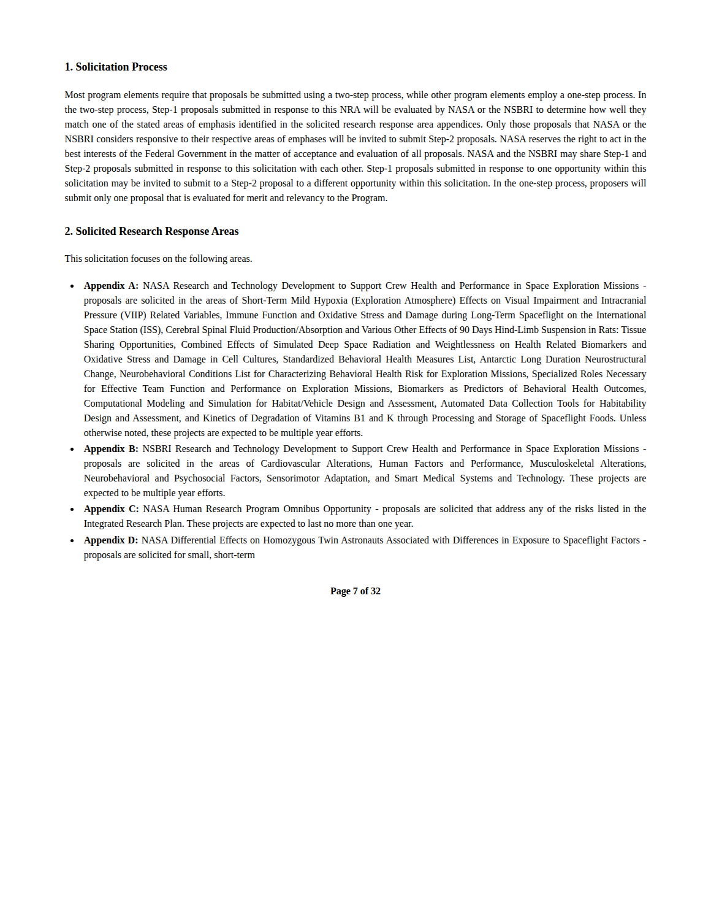1. Solicitation Process
Most program elements require that proposals be submitted using a two-step process, while other program elements employ a one-step process. In the two-step process, Step-1 proposals submitted in response to this NRA will be evaluated by NASA or the NSBRI to determine how well they match one of the stated areas of emphasis identified in the solicited research response area appendices. Only those proposals that NASA or the NSBRI considers responsive to their respective areas of emphases will be invited to submit Step-2 proposals. NASA reserves the right to act in the best interests of the Federal Government in the matter of acceptance and evaluation of all proposals. NASA and the NSBRI may share Step-1 and Step-2 proposals submitted in response to this solicitation with each other. Step-1 proposals submitted in response to one opportunity within this solicitation may be invited to submit to a Step-2 proposal to a different opportunity within this solicitation. In the one-step process, proposers will submit only one proposal that is evaluated for merit and relevancy to the Program.
2. Solicited Research Response Areas
This solicitation focuses on the following areas.
Appendix A: NASA Research and Technology Development to Support Crew Health and Performance in Space Exploration Missions - proposals are solicited in the areas of Short-Term Mild Hypoxia (Exploration Atmosphere) Effects on Visual Impairment and Intracranial Pressure (VIIP) Related Variables, Immune Function and Oxidative Stress and Damage during Long-Term Spaceflight on the International Space Station (ISS), Cerebral Spinal Fluid Production/Absorption and Various Other Effects of 90 Days Hind-Limb Suspension in Rats: Tissue Sharing Opportunities, Combined Effects of Simulated Deep Space Radiation and Weightlessness on Health Related Biomarkers and Oxidative Stress and Damage in Cell Cultures, Standardized Behavioral Health Measures List, Antarctic Long Duration Neurostructural Change, Neurobehavioral Conditions List for Characterizing Behavioral Health Risk for Exploration Missions, Specialized Roles Necessary for Effective Team Function and Performance on Exploration Missions, Biomarkers as Predictors of Behavioral Health Outcomes, Computational Modeling and Simulation for Habitat/Vehicle Design and Assessment, Automated Data Collection Tools for Habitability Design and Assessment, and Kinetics of Degradation of Vitamins B1 and K through Processing and Storage of Spaceflight Foods. Unless otherwise noted, these projects are expected to be multiple year efforts.
Appendix B: NSBRI Research and Technology Development to Support Crew Health and Performance in Space Exploration Missions - proposals are solicited in the areas of Cardiovascular Alterations, Human Factors and Performance, Musculoskeletal Alterations, Neurobehavioral and Psychosocial Factors, Sensorimotor Adaptation, and Smart Medical Systems and Technology. These projects are expected to be multiple year efforts.
Appendix C: NASA Human Research Program Omnibus Opportunity - proposals are solicited that address any of the risks listed in the Integrated Research Plan. These projects are expected to last no more than one year.
Appendix D: NASA Differential Effects on Homozygous Twin Astronauts Associated with Differences in Exposure to Spaceflight Factors - proposals are solicited for small, short-term
Page 7 of 32